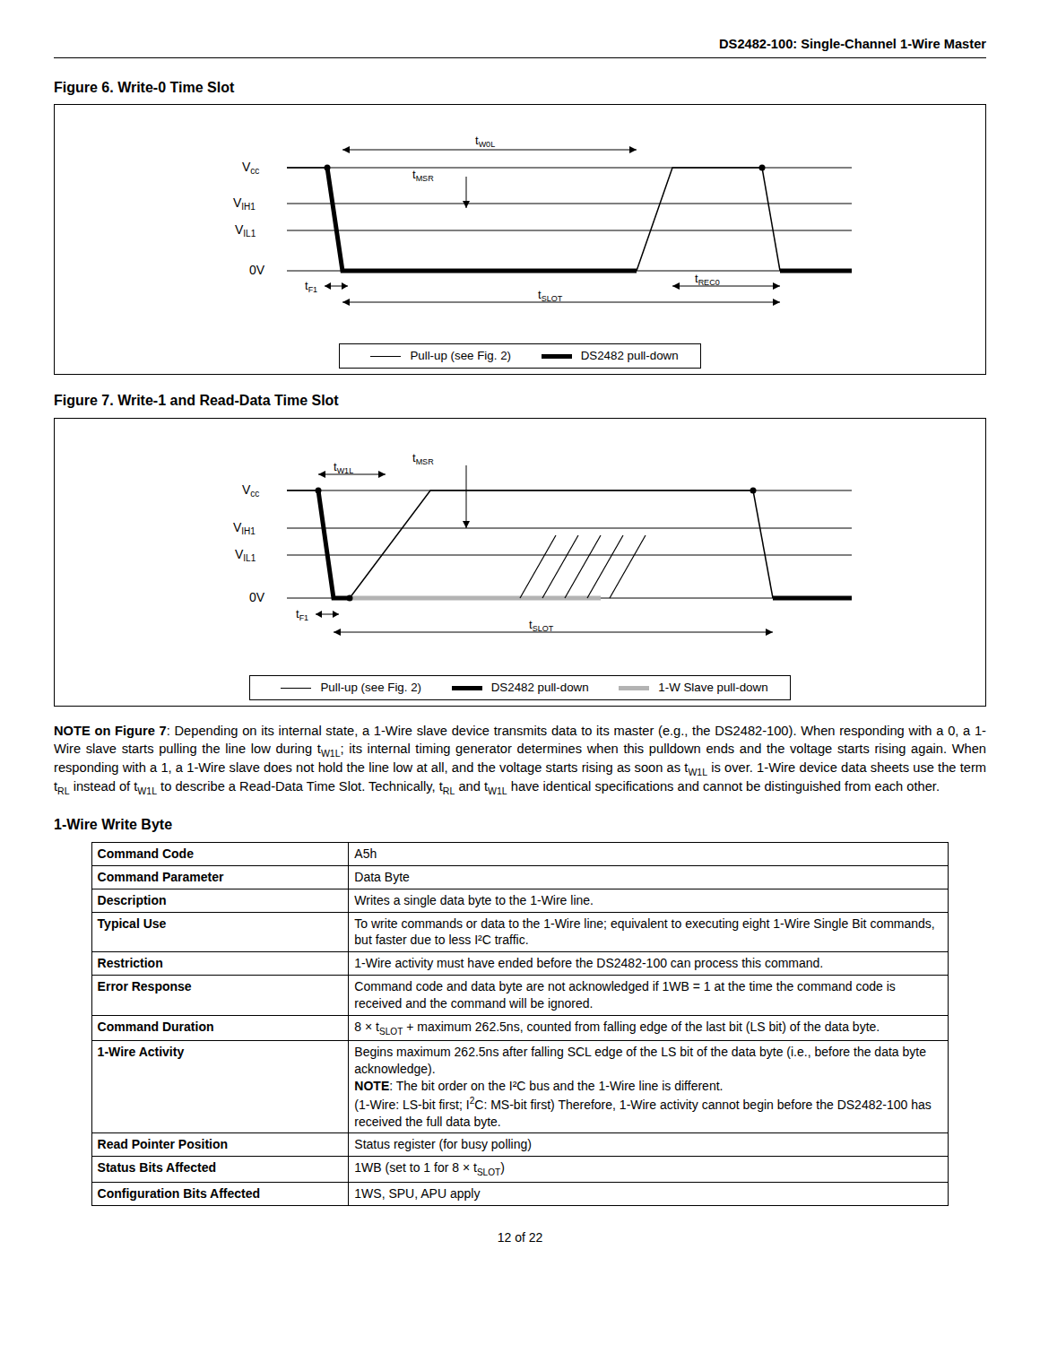DS2482-100: Single-Channel 1-Wire Master
Figure 6. Write-0 Time Slot
Vcc VIH1 VIL1 0V tW0L tMSR tF1 tREC0 tSLOT
Pull-up (see Fig. 2) DS2482 pull-down
Figure 7. Write-1 and Read-Data Time Slot
Vcc VIH1 VIL1 0V tW1L tMSR tF1 tSLOT
Pull-up (see Fig. 2) DS2482 pull-down 1-W Slave pull-down
NOTE on Figure 7: Depending on its internal state, a 1-Wire slave device transmits data to its master (e.g., the DS2482-100). When responding with a 0, a 1-Wire slave starts pulling the line low during tW1L; its internal timing generator determines when this pulldown ends and the voltage starts rising again. When responding with a 1, a 1-Wire slave does not hold the line low at all, and the voltage starts rising as soon as tW1L is over. 1-Wire device data sheets use the term tRL instead of tW1L to describe a Read-Data Time Slot. Technically, tRL and tW1L have identical specifications and cannot be distinguished from each other.
1-Wire Write Byte
| Command Code | A5h |
| Command Parameter | Data Byte |
| Description | Writes a single data byte to the 1-Wire line. |
| Typical Use | To write commands or data to the 1-Wire line; equivalent to executing eight 1-Wire Single Bit commands, but faster due to less I²C traffic. |
| Restriction | 1-Wire activity must have ended before the DS2482-100 can process this command. |
| Error Response | Command code and data byte are not acknowledged if 1WB = 1 at the time the command code is received and the command will be ignored. |
| Command Duration | 8 × t SLOT + maximum 262.5ns, counted from falling edge of the last bit (LS bit) of the data byte. |
| 1-Wire Activity | Begins maximum 262.5ns after falling SCL edge of the LS bit of the data byte (i.e., before the data byte acknowledge). NOTE : The bit order on the I²C bus and the 1-Wire line is different. (1-Wire: LS-bit first; I 2 C: MS-bit first) Therefore, 1-Wire activity cannot begin before the DS2482-100 has received the full data byte. |
| Read Pointer Position | Status register (for busy polling) |
| Status Bits Affected | 1WB (set to 1 for 8 × t SLOT ) |
| Configuration Bits Affected | 1WS, SPU, APU apply |
12 of 22